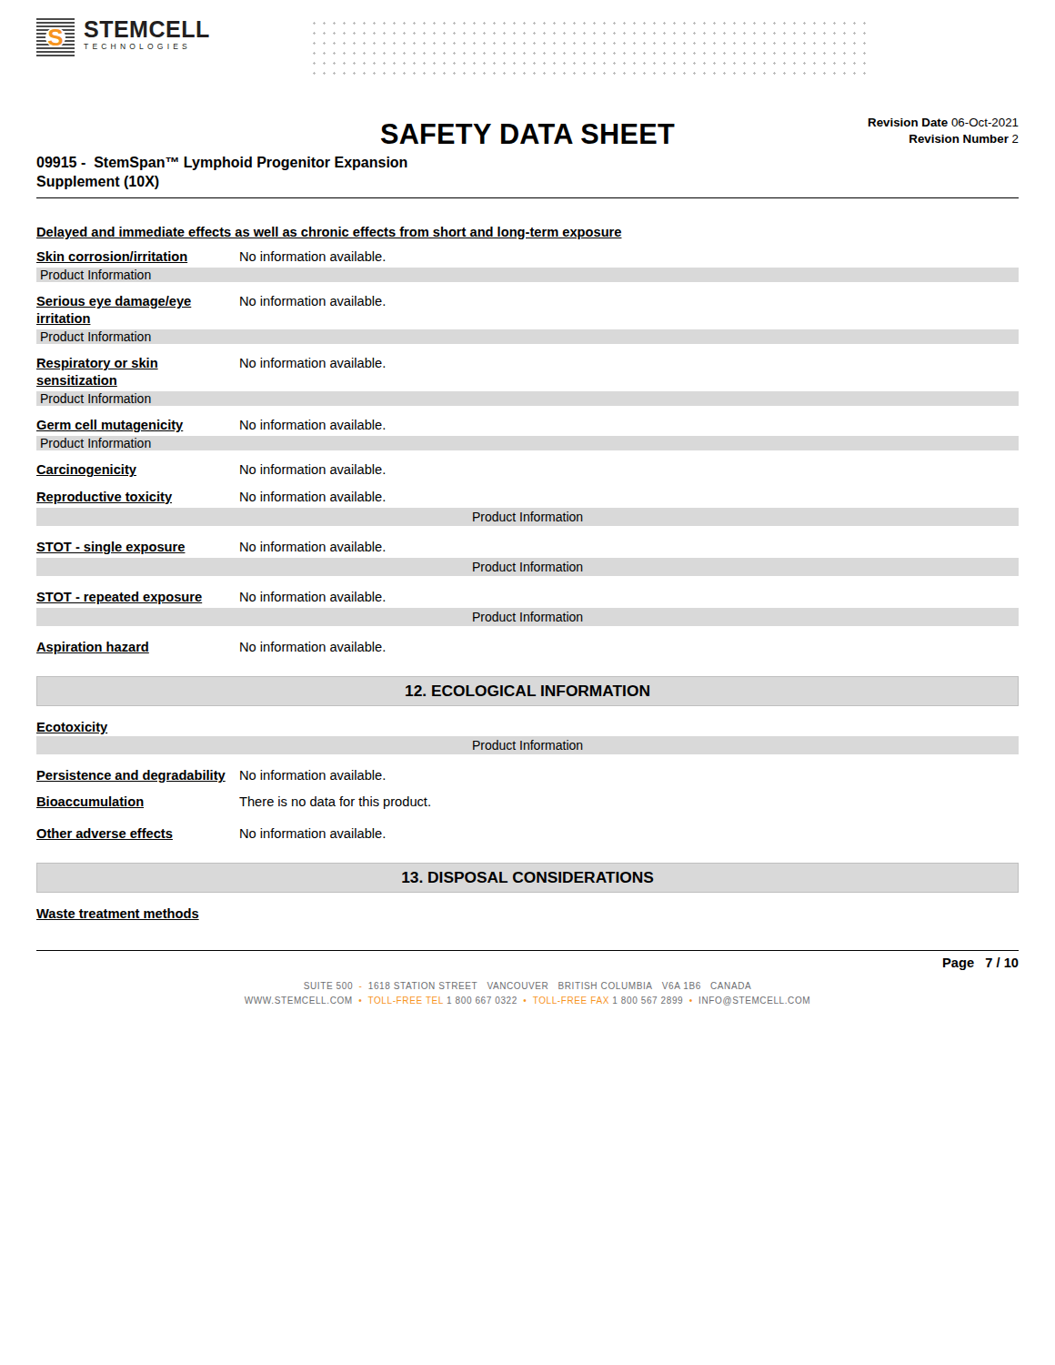STEMCELL
TECHNOLOGIES
SAFETY DATA SHEET
Revision Date 06-Oct-2021
Revision Number 2
09915 - StemSpan™ Lymphoid Progenitor Expansion
Supplement (10X)
Delayed and immediate effects as well as chronic effects from short and long-term exposure
Skin corrosion/irritation
No information available.
Product Information
Serious eye damage/eye irritation
No information available.
Product Information
Respiratory or skin sensitization
No information available.
Product Information
Germ cell mutagenicity
No information available.
Product Information
Carcinogenicity
No information available.
Reproductive toxicity
No information available.
Product Information
STOT - single exposure
No information available.
Product Information
STOT - repeated exposure
No information available.
Product Information
Aspiration hazard
No information available.
12. ECOLOGICAL INFORMATION
Ecotoxicity
Product Information
Persistence and degradability
No information available.
Bioaccumulation
There is no data for this product.
Other adverse effects
No information available.
13. DISPOSAL CONSIDERATIONS
Waste treatment methods
Page 7 / 10
SUITE 500 - 1618 STATION STREET VANCOUVER BRITISH COLUMBIA V6A 1B6 CANADA
WWW.STEMCELL.COM • TOLL-FREE TEL 1 800 667 0322 • TOLL-FREE FAX 1 800 567 2899 • INFO@STEMCELL.COM